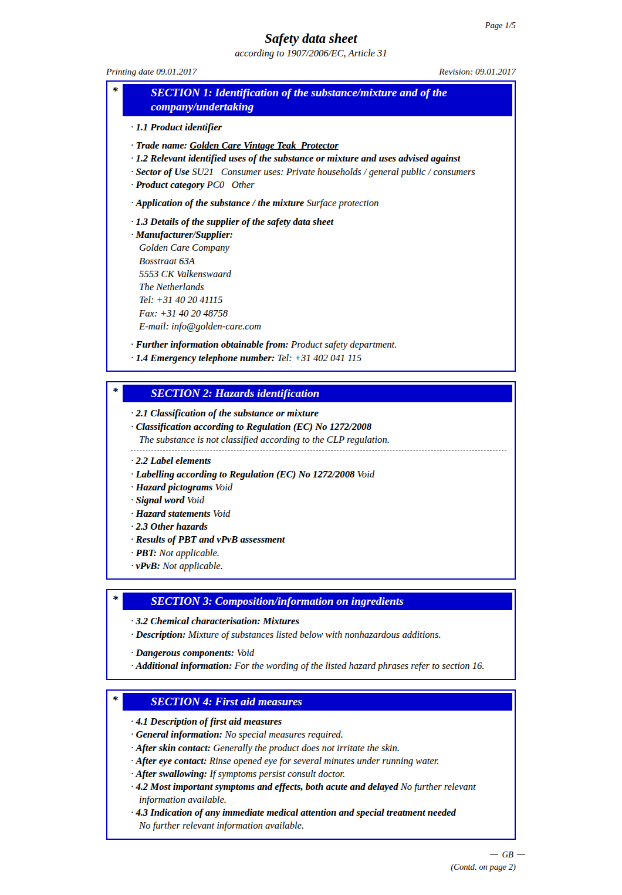Page 1/5
Safety data sheet
according to 1907/2006/EC, Article 31
Printing date 09.01.2017 Revision: 09.01.2017
*
SECTION 1: Identification of the substance/mixture and of the company/undertaking
· 1.1 Product identifier
· Trade name: Golden Care Vintage Teak Protector
· 1.2 Relevant identified uses of the substance or mixture and uses advised against
· Sector of Use SU21 Consumer uses: Private households / general public / consumers
· Product category PC0 Other
· Application of the substance / the mixture Surface protection
· 1.3 Details of the supplier of the safety data sheet
· Manufacturer/Supplier:
Golden Care Company
Bosstraat 63A
5553 CK Valkenswaard
The Netherlands
Tel: +31 40 20 41115
Fax: +31 40 20 48758
E-mail: info@golden-care.com
· Further information obtainable from: Product safety department.
· 1.4 Emergency telephone number: Tel: +31 402 041 115
*
SECTION 2: Hazards identification
· 2.1 Classification of the substance or mixture
· Classification according to Regulation (EC) No 1272/2008
The substance is not classified according to the CLP regulation.
· 2.2 Label elements
· Labelling according to Regulation (EC) No 1272/2008 Void
· Hazard pictograms Void
· Signal word Void
· Hazard statements Void
· 2.3 Other hazards
· Results of PBT and vPvB assessment
· PBT: Not applicable.
· vPvB: Not applicable.
*
SECTION 3: Composition/information on ingredients
· 3.2 Chemical characterisation: Mixtures
· Description: Mixture of substances listed below with nonhazardous additions.
· Dangerous components: Void
· Additional information: For the wording of the listed hazard phrases refer to section 16.
*
SECTION 4: First aid measures
· 4.1 Description of first aid measures
· General information: No special measures required.
· After skin contact: Generally the product does not irritate the skin.
· After eye contact: Rinse opened eye for several minutes under running water.
· After swallowing: If symptoms persist consult doctor.
· 4.2 Most important symptoms and effects, both acute and delayed No further relevant information available.
· 4.3 Indication of any immediate medical attention and special treatment needed
No further relevant information available.
GB
(Contd. on page 2)